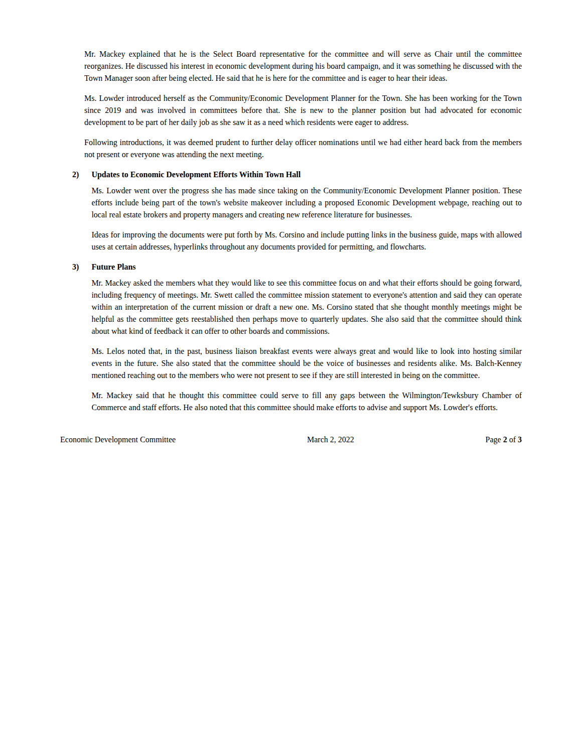Mr. Mackey explained that he is the Select Board representative for the committee and will serve as Chair until the committee reorganizes. He discussed his interest in economic development during his board campaign, and it was something he discussed with the Town Manager soon after being elected. He said that he is here for the committee and is eager to hear their ideas.
Ms. Lowder introduced herself as the Community/Economic Development Planner for the Town. She has been working for the Town since 2019 and was involved in committees before that. She is new to the planner position but had advocated for economic development to be part of her daily job as she saw it as a need which residents were eager to address.
Following introductions, it was deemed prudent to further delay officer nominations until we had either heard back from the members not present or everyone was attending the next meeting.
2)
Updates to Economic Development Efforts Within Town Hall
Ms. Lowder went over the progress she has made since taking on the Community/Economic Development Planner position. These efforts include being part of the town's website makeover including a proposed Economic Development webpage, reaching out to local real estate brokers and property managers and creating new reference literature for businesses.
Ideas for improving the documents were put forth by Ms. Corsino and include putting links in the business guide, maps with allowed uses at certain addresses, hyperlinks throughout any documents provided for permitting, and flowcharts.
3)
Future Plans
Mr. Mackey asked the members what they would like to see this committee focus on and what their efforts should be going forward, including frequency of meetings. Mr. Swett called the committee mission statement to everyone's attention and said they can operate within an interpretation of the current mission or draft a new one. Ms. Corsino stated that she thought monthly meetings might be helpful as the committee gets reestablished then perhaps move to quarterly updates. She also said that the committee should think about what kind of feedback it can offer to other boards and commissions.
Ms. Lelos noted that, in the past, business liaison breakfast events were always great and would like to look into hosting similar events in the future. She also stated that the committee should be the voice of businesses and residents alike. Ms. Balch-Kenney mentioned reaching out to the members who were not present to see if they are still interested in being on the committee.
Mr. Mackey said that he thought this committee could serve to fill any gaps between the Wilmington/Tewksbury Chamber of Commerce and staff efforts. He also noted that this committee should make efforts to advise and support Ms. Lowder's efforts.
Economic Development Committee
March 2, 2022
Page 2 of 3